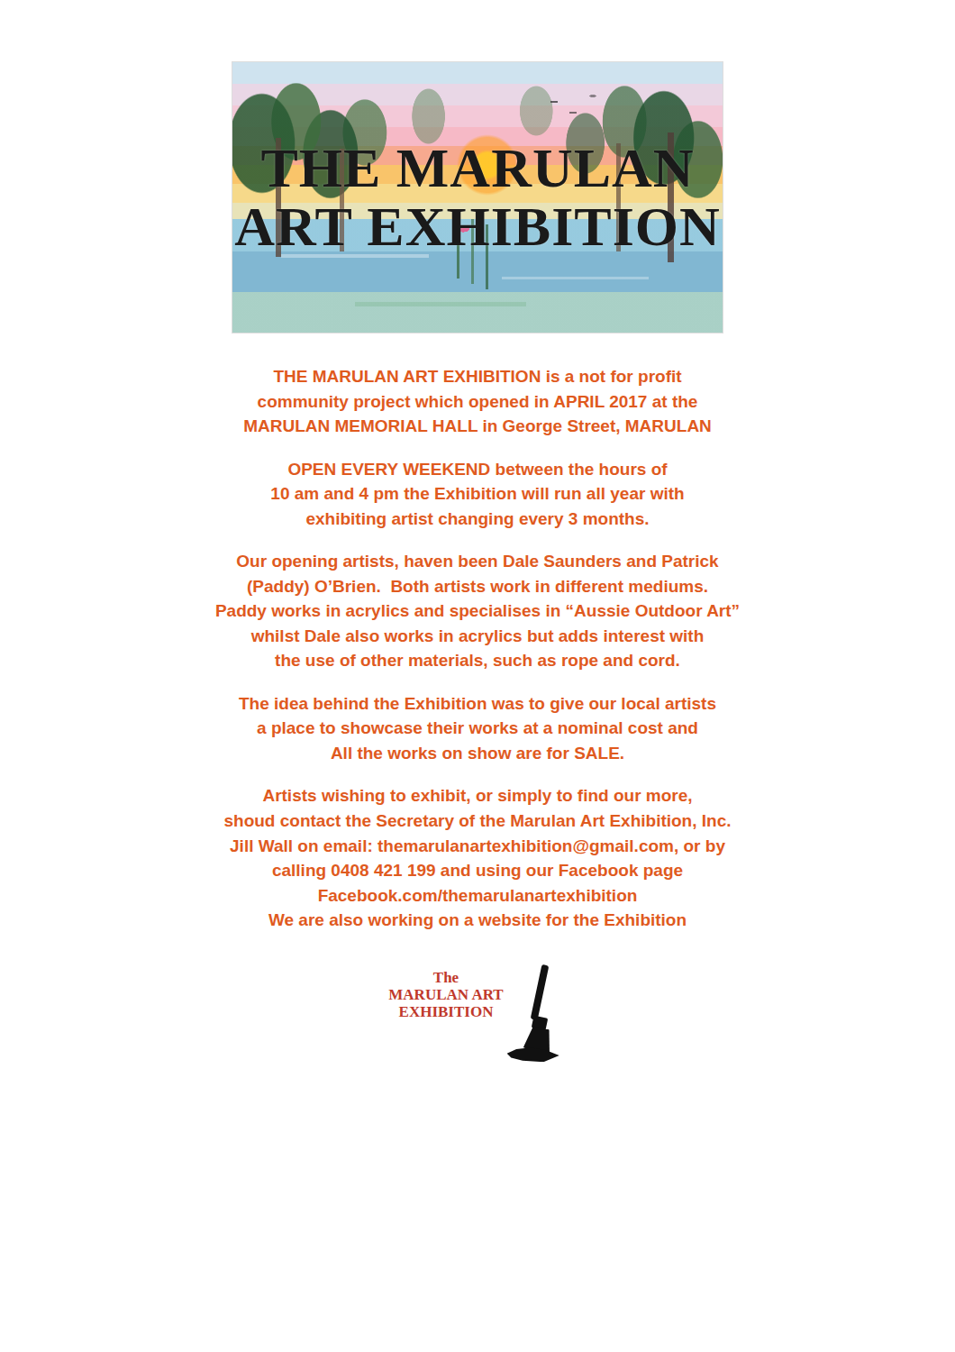THE MARULAN ART EXHIBITION
THE MARULAN ART EXHIBITION is a not for profit
community project which opened in APRIL 2017 at the
MARULAN MEMORIAL HALL in George Street, MARULAN
OPEN EVERY WEEKEND between the hours of
10 am and 4 pm the Exhibition will run all year with
exhibiting artist changing every 3 months.
Our opening artists, haven been Dale Saunders and Patrick
(Paddy) O’Brien. Both artists work in different mediums.
Paddy works in acrylics and specialises in “Aussie Outdoor Art”
whilst Dale also works in acrylics but adds interest with
the use of other materials, such as rope and cord.
The idea behind the Exhibition was to give our local artists
a place to showcase their works at a nominal cost and
All the works on show are for SALE.
Artists wishing to exhibit, or simply to find our more,
shoud contact the Secretary of the Marulan Art Exhibition, Inc.
Jill Wall on email: themarulanartexhibition@gmail.com, or by
calling 0408 421 199 and using our Facebook page
Facebook.com/themarulanartexhibition
We are also working on a website for the Exhibition
The MARULAN ART EXHIBITION